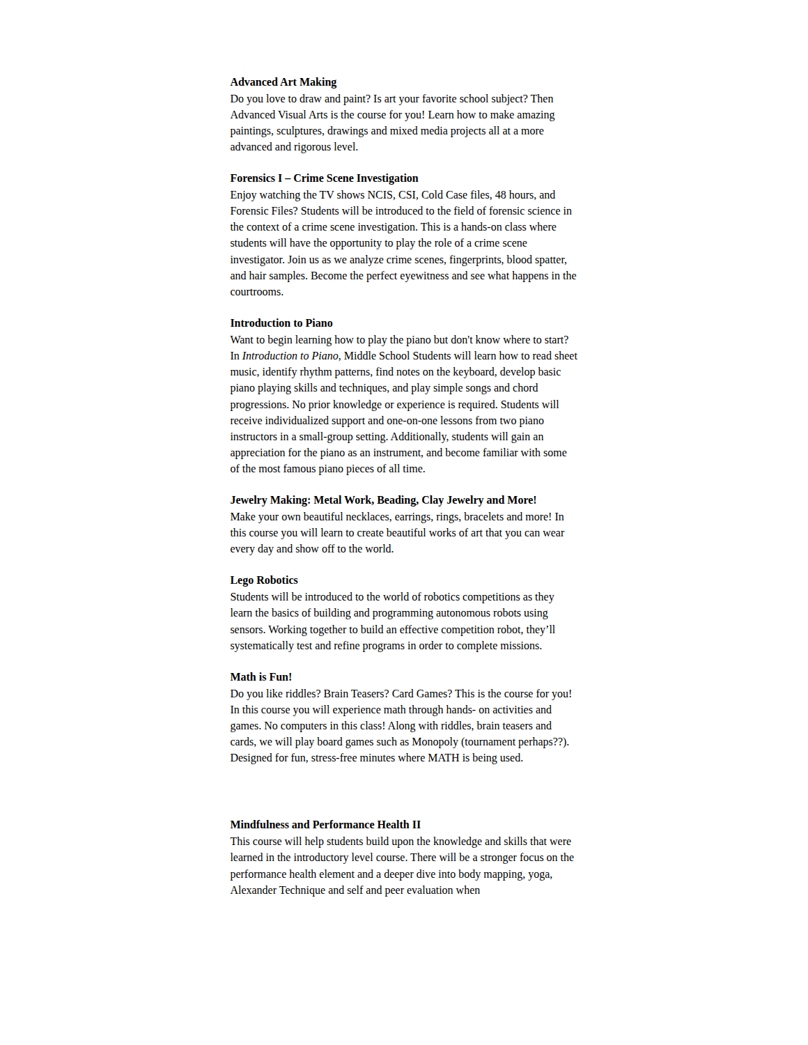Advanced Art Making
Do you love to draw and paint? Is art your favorite school subject? Then Advanced Visual Arts is the course for you! Learn how to make amazing paintings, sculptures, drawings and mixed media projects all at a more advanced and rigorous level.
Forensics I – Crime Scene Investigation
Enjoy watching the TV shows NCIS, CSI, Cold Case files, 48 hours, and Forensic Files? Students will be introduced to the field of forensic science in the context of a crime scene investigation. This is a hands-on class where students will have the opportunity to play the role of a crime scene investigator. Join us as we analyze crime scenes, fingerprints, blood spatter, and hair samples. Become the perfect eyewitness and see what happens in the courtrooms.
Introduction to Piano
Want to begin learning how to play the piano but don't know where to start? In Introduction to Piano, Middle School Students will learn how to read sheet music, identify rhythm patterns, find notes on the keyboard, develop basic piano playing skills and techniques, and play simple songs and chord progressions. No prior knowledge or experience is required. Students will receive individualized support and one-on-one lessons from two piano instructors in a small-group setting. Additionally, students will gain an appreciation for the piano as an instrument, and become familiar with some of the most famous piano pieces of all time.
Jewelry Making: Metal Work, Beading, Clay Jewelry and More!
Make your own beautiful necklaces, earrings, rings, bracelets and more! In this course you will learn to create beautiful works of art that you can wear every day and show off to the world.
Lego Robotics
Students will be introduced to the world of robotics competitions as they learn the basics of building and programming autonomous robots using sensors. Working together to build an effective competition robot, they’ll systematically test and refine programs in order to complete missions.
Math is Fun!
Do you like riddles? Brain Teasers? Card Games? This is the course for you!
In this course you will experience math through hands- on activities and games. No computers in this class! Along with riddles, brain teasers and cards, we will play board games such as Monopoly (tournament perhaps??). Designed for fun, stress-free minutes where MATH is being used.
Mindfulness and Performance Health II
This course will help students build upon the knowledge and skills that were learned in the introductory level course. There will be a stronger focus on the performance health element and a deeper dive into body mapping, yoga, Alexander Technique and self and peer evaluation when